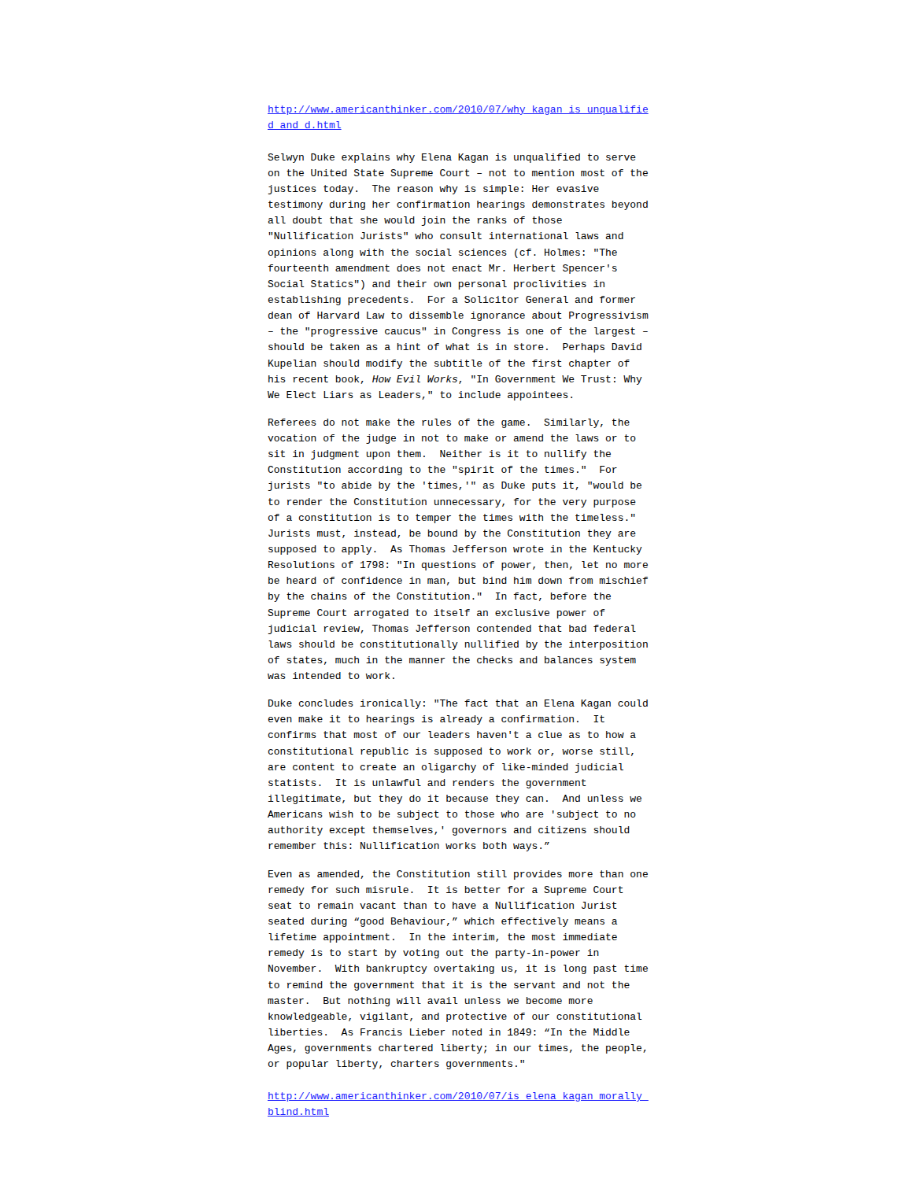http://www.americanthinker.com/2010/07/why_kagan_is_unqualified_and_d.html
Selwyn Duke explains why Elena Kagan is unqualified to serve on the United State Supreme Court – not to mention most of the justices today. The reason why is simple: Her evasive testimony during her confirmation hearings demonstrates beyond all doubt that she would join the ranks of those "Nullification Jurists" who consult international laws and opinions along with the social sciences (cf. Holmes: "The fourteenth amendment does not enact Mr. Herbert Spencer's Social Statics") and their own personal proclivities in establishing precedents. For a Solicitor General and former dean of Harvard Law to dissemble ignorance about Progressivism – the "progressive caucus" in Congress is one of the largest – should be taken as a hint of what is in store. Perhaps David Kupelian should modify the subtitle of the first chapter of his recent book, How Evil Works, "In Government We Trust: Why We Elect Liars as Leaders," to include appointees.
Referees do not make the rules of the game. Similarly, the vocation of the judge in not to make or amend the laws or to sit in judgment upon them. Neither is it to nullify the Constitution according to the "spirit of the times." For jurists "to abide by the 'times,'" as Duke puts it, "would be to render the Constitution unnecessary, for the very purpose of a constitution is to temper the times with the timeless." Jurists must, instead, be bound by the Constitution they are supposed to apply. As Thomas Jefferson wrote in the Kentucky Resolutions of 1798: "In questions of power, then, let no more be heard of confidence in man, but bind him down from mischief by the chains of the Constitution." In fact, before the Supreme Court arrogated to itself an exclusive power of judicial review, Thomas Jefferson contended that bad federal laws should be constitutionally nullified by the interposition of states, much in the manner the checks and balances system was intended to work.
Duke concludes ironically: "The fact that an Elena Kagan could even make it to hearings is already a confirmation. It confirms that most of our leaders haven't a clue as to how a constitutional republic is supposed to work or, worse still, are content to create an oligarchy of like-minded judicial statists. It is unlawful and renders the government illegitimate, but they do it because they can. And unless we Americans wish to be subject to those who are 'subject to no authority except themselves,' governors and citizens should remember this: Nullification works both ways.”
Even as amended, the Constitution still provides more than one remedy for such misrule. It is better for a Supreme Court seat to remain vacant than to have a Nullification Jurist seated during “good Behaviour,” which effectively means a lifetime appointment. In the interim, the most immediate remedy is to start by voting out the party-in-power in November. With bankruptcy overtaking us, it is long past time to remind the government that it is the servant and not the master. But nothing will avail unless we become more knowledgeable, vigilant, and protective of our constitutional liberties. As Francis Lieber noted in 1849: “In the Middle Ages, governments chartered liberty; in our times, the people, or popular liberty, charters governments."
http://www.americanthinker.com/2010/07/is_elena_kagan_morally_blind.html